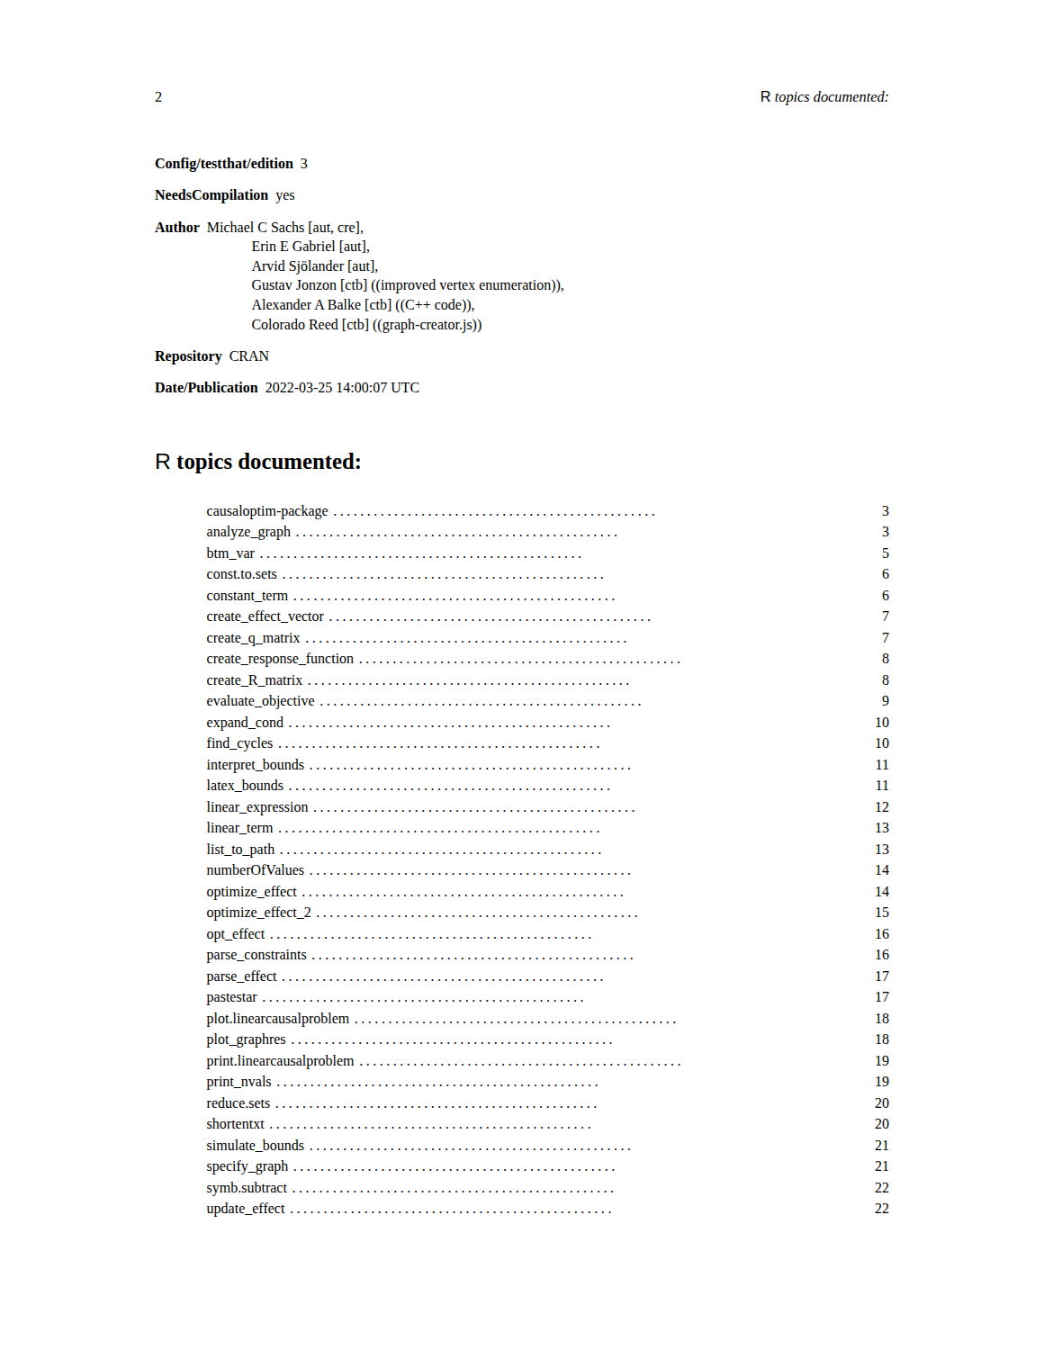2 R topics documented:
Config/testthat/edition
3
NeedsCompilation
yes
Author
Michael C Sachs [aut, cre], Erin E Gabriel [aut], Arvid Sjölander [aut], Gustav Jonzon [ctb] ((improved vertex enumeration)), Alexander A Balke [ctb] ((C++ code)), Colorado Reed [ctb] ((graph-creator.js))
Repository
CRAN
Date/Publication
2022-03-25 14:00:07 UTC
R topics documented:
causaloptim-package................................................ 3
analyze_graph................................................ 3
btm_var................................................ 5
const.to.sets................................................ 6
constant_term................................................ 6
create_effect_vector................................................ 7
create_q_matrix................................................ 7
create_response_function................................................ 8
create_R_matrix................................................ 8
evaluate_objective................................................ 9
expand_cond................................................ 10
find_cycles................................................ 10
interpret_bounds................................................ 11
latex_bounds................................................ 11
linear_expression................................................ 12
linear_term................................................ 13
list_to_path................................................ 13
numberOfValues................................................ 14
optimize_effect................................................ 14
optimize_effect_2................................................ 15
opt_effect................................................ 16
parse_constraints................................................ 16
parse_effect................................................ 17
pastestar................................................ 17
plot.linearcausalproblem................................................ 18
plot_graphres................................................ 18
print.linearcausalproblem................................................ 19
print_nvals................................................ 19
reduce.sets................................................ 20
shortentxt................................................ 20
simulate_bounds................................................ 21
specify_graph................................................ 21
symb.subtract................................................ 22
update_effect................................................ 22